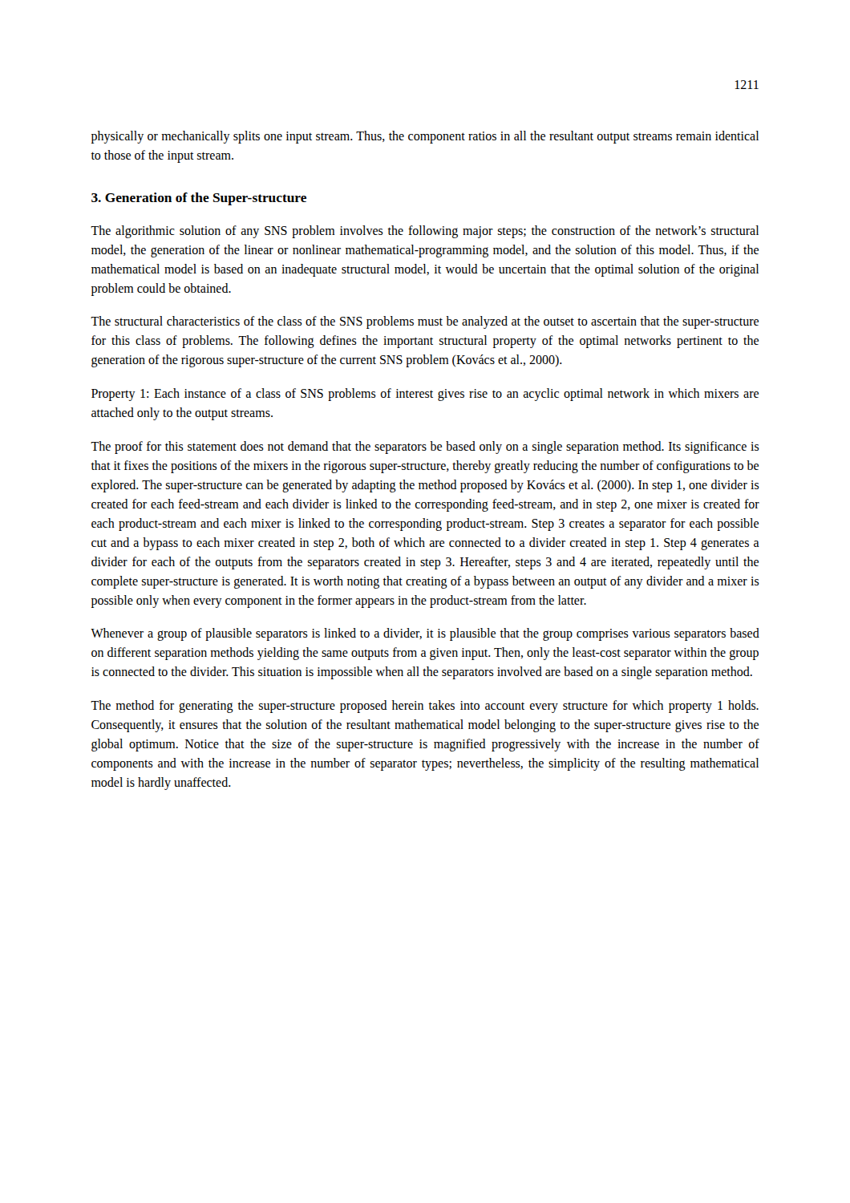1211
physically or mechanically splits one input stream. Thus, the component ratios in all the resultant output streams remain identical to those of the input stream.
3. Generation of the Super-structure
The algorithmic solution of any SNS problem involves the following major steps; the construction of the network’s structural model, the generation of the linear or nonlinear mathematical-programming model, and the solution of this model. Thus, if the mathematical model is based on an inadequate structural model, it would be uncertain that the optimal solution of the original problem could be obtained.
The structural characteristics of the class of the SNS problems must be analyzed at the outset to ascertain that the super-structure for this class of problems. The following defines the important structural property of the optimal networks pertinent to the generation of the rigorous super-structure of the current SNS problem (Kovács et al., 2000).
Property 1: Each instance of a class of SNS problems of interest gives rise to an acyclic optimal network in which mixers are attached only to the output streams.
The proof for this statement does not demand that the separators be based only on a single separation method. Its significance is that it fixes the positions of the mixers in the rigorous super-structure, thereby greatly reducing the number of configurations to be explored. The super-structure can be generated by adapting the method proposed by Kovács et al. (2000). In step 1, one divider is created for each feed-stream and each divider is linked to the corresponding feed-stream, and in step 2, one mixer is created for each product-stream and each mixer is linked to the corresponding product-stream. Step 3 creates a separator for each possible cut and a bypass to each mixer created in step 2, both of which are connected to a divider created in step 1. Step 4 generates a divider for each of the outputs from the separators created in step 3. Hereafter, steps 3 and 4 are iterated, repeatedly until the complete super-structure is generated. It is worth noting that creating of a bypass between an output of any divider and a mixer is possible only when every component in the former appears in the product-stream from the latter.
Whenever a group of plausible separators is linked to a divider, it is plausible that the group comprises various separators based on different separation methods yielding the same outputs from a given input. Then, only the least-cost separator within the group is connected to the divider. This situation is impossible when all the separators involved are based on a single separation method.
The method for generating the super-structure proposed herein takes into account every structure for which property 1 holds. Consequently, it ensures that the solution of the resultant mathematical model belonging to the super-structure gives rise to the global optimum. Notice that the size of the super-structure is magnified progressively with the increase in the number of components and with the increase in the number of separator types; nevertheless, the simplicity of the resulting mathematical model is hardly unaffected.